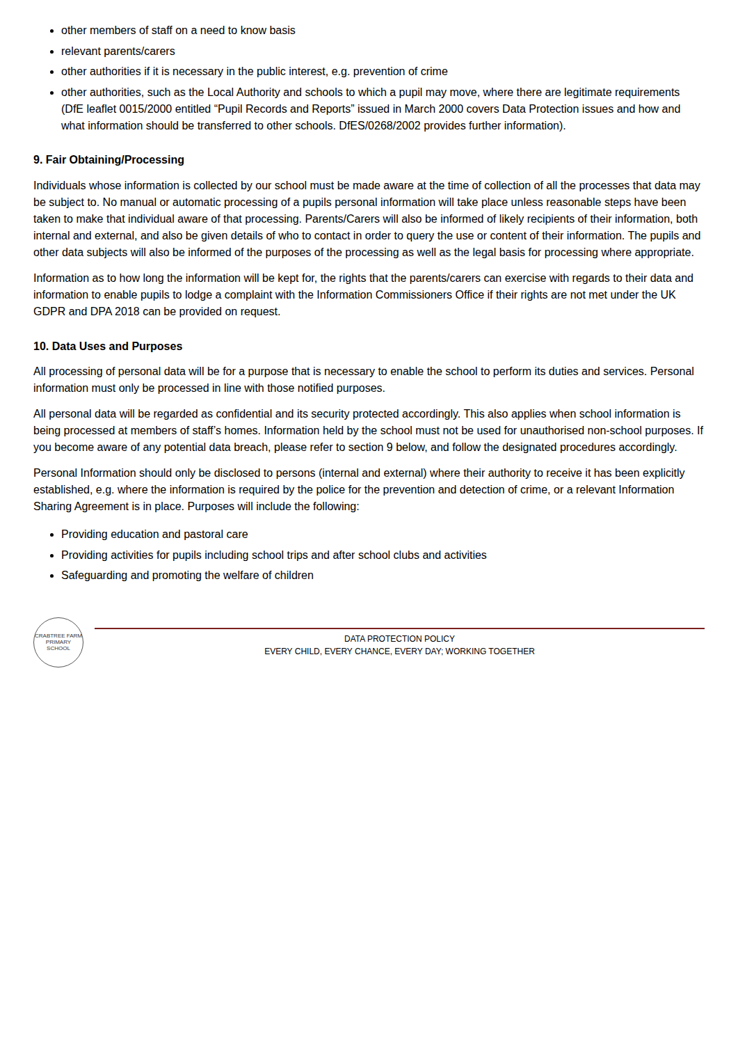other members of staff on a need to know basis
relevant parents/carers
other authorities if it is necessary in the public interest, e.g. prevention of crime
other authorities, such as the Local Authority and schools to which a pupil may move, where there are legitimate requirements (DfE leaflet 0015/2000 entitled “Pupil Records and Reports” issued in March 2000 covers Data Protection issues and how and what information should be transferred to other schools. DfES/0268/2002 provides further information).
9. Fair Obtaining/Processing
Individuals whose information is collected by our school must be made aware at the time of collection of all the processes that data may be subject to. No manual or automatic processing of a pupils personal information will take place unless reasonable steps have been taken to make that individual aware of that processing. Parents/Carers will also be informed of likely recipients of their information, both internal and external, and also be given details of who to contact in order to query the use or content of their information. The pupils and other data subjects will also be informed of the purposes of the processing as well as the legal basis for processing where appropriate.
Information as to how long the information will be kept for, the rights that the parents/carers can exercise with regards to their data and information to enable pupils to lodge a complaint with the Information Commissioners Office if their rights are not met under the UK GDPR and DPA 2018 can be provided on request.
10. Data Uses and Purposes
All processing of personal data will be for a purpose that is necessary to enable the school to perform its duties and services. Personal information must only be processed in line with those notified purposes.
All personal data will be regarded as confidential and its security protected accordingly. This also applies when school information is being processed at members of staff’s homes. Information held by the school must not be used for unauthorised non-school purposes. If you become aware of any potential data breach, please refer to section 9 below, and follow the designated procedures accordingly.
Personal Information should only be disclosed to persons (internal and external) where their authority to receive it has been explicitly established, e.g. where the information is required by the police for the prevention and detection of crime, or a relevant Information Sharing Agreement is in place. Purposes will include the following:
Providing education and pastoral care
Providing activities for pupils including school trips and after school clubs and activities
Safeguarding and promoting the welfare of children
CRABTREE FARM
PRIMARY SCHOOL
DATA PROTECTION POLICY
EVERY CHILD, EVERY CHANCE, EVERY DAY; WORKING TOGETHER